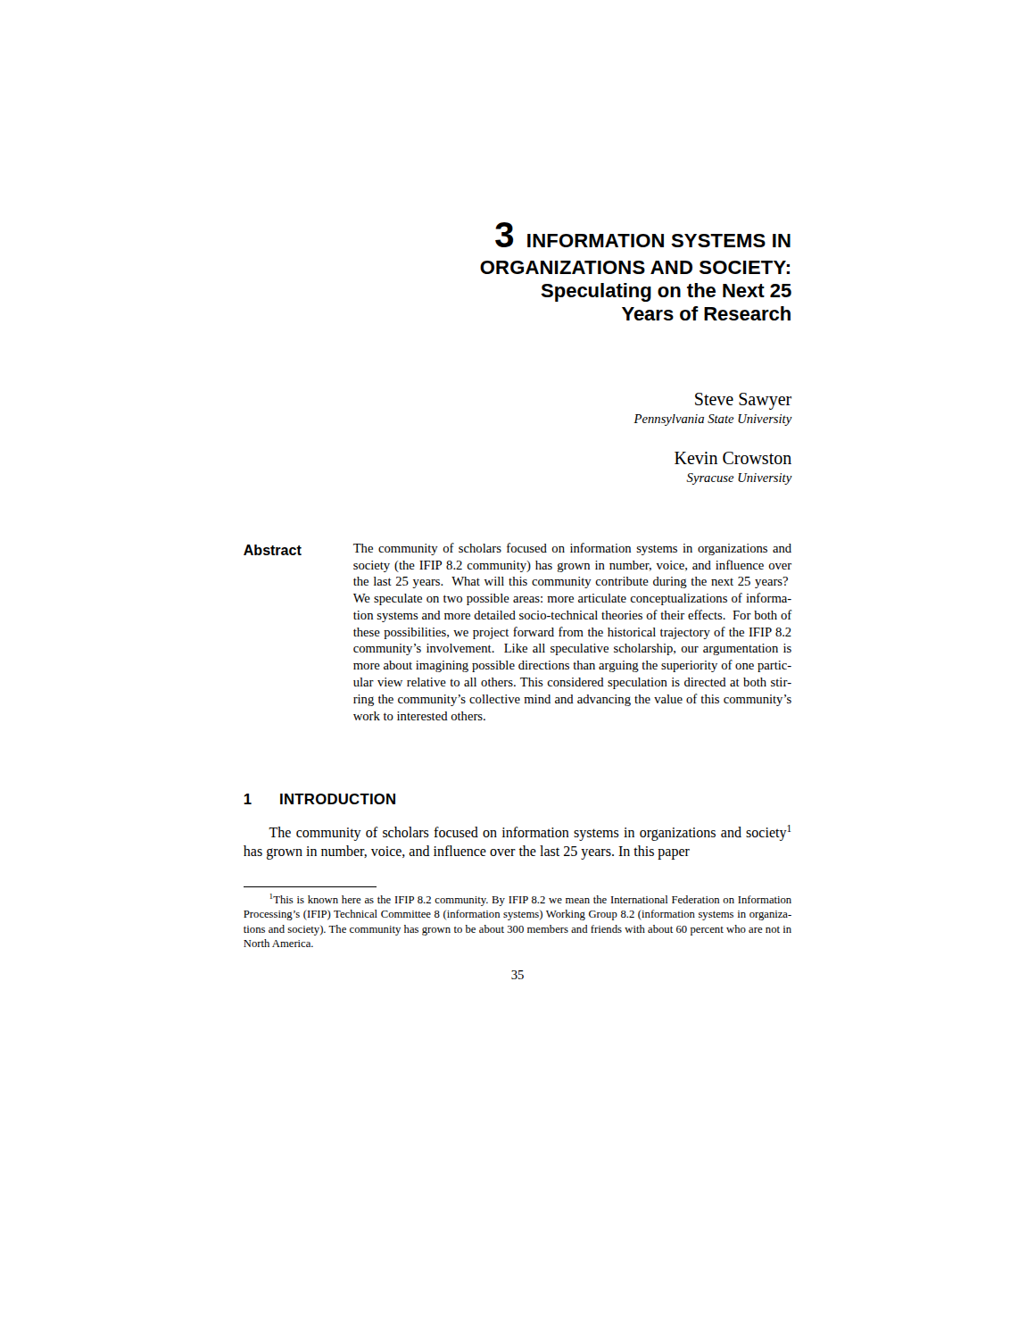3 INFORMATION SYSTEMS IN ORGANIZATIONS AND SOCIETY: Speculating on the Next 25 Years of Research
Steve Sawyer
Pennsylvania State University
Kevin Crowston
Syracuse University
Abstract
The community of scholars focused on information systems in organizations and society (the IFIP 8.2 community) has grown in number, voice, and influence over the last 25 years. What will this community contribute during the next 25 years? We speculate on two possible areas: more articulate conceptualizations of information systems and more detailed socio-technical theories of their effects. For both of these possibilities, we project forward from the historical trajectory of the IFIP 8.2 community’s involvement. Like all speculative scholarship, our argumentation is more about imagining possible directions than arguing the superiority of one particular view relative to all others. This considered speculation is directed at both stirring the community’s collective mind and advancing the value of this community’s work to interested others.
1 INTRODUCTION
The community of scholars focused on information systems in organizations and society1 has grown in number, voice, and influence over the last 25 years. In this paper
1This is known here as the IFIP 8.2 community. By IFIP 8.2 we mean the International Federation on Information Processing’s (IFIP) Technical Committee 8 (information systems) Working Group 8.2 (information systems in organizations and society). The community has grown to be about 300 members and friends with about 60 percent who are not in North America.
35